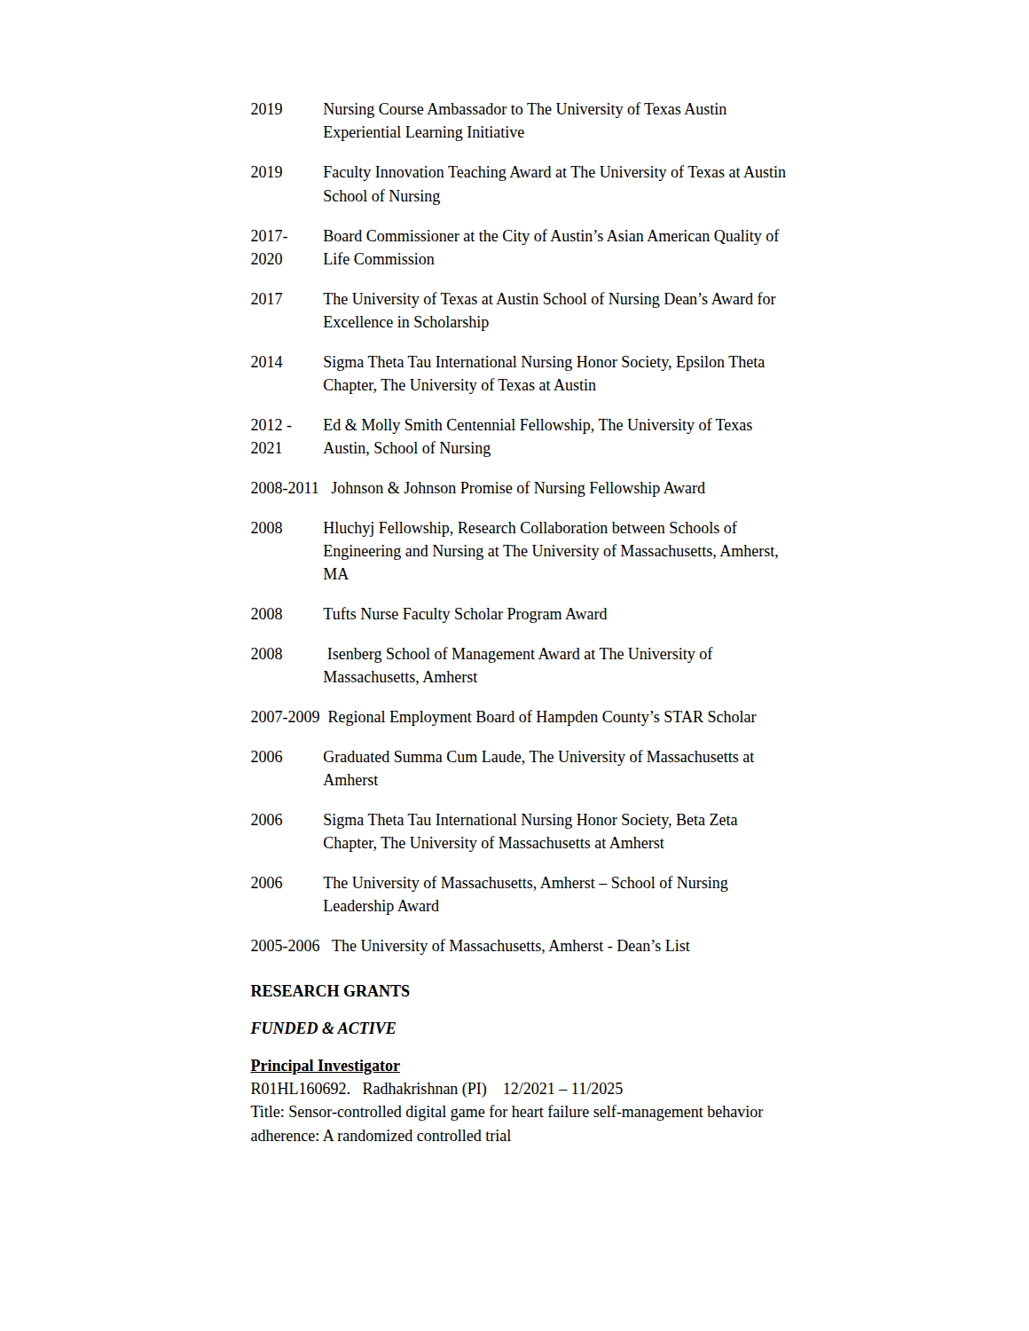2019 Nursing Course Ambassador to The University of Texas Austin Experiential Learning Initiative
2019 Faculty Innovation Teaching Award at The University of Texas at Austin School of Nursing
2017- 2020 Board Commissioner at the City of Austin’s Asian American Quality of Life Commission
2017 The University of Texas at Austin School of Nursing Dean’s Award for Excellence in Scholarship
2014 Sigma Theta Tau International Nursing Honor Society, Epsilon Theta Chapter, The University of Texas at Austin
2012 - 2021 Ed & Molly Smith Centennial Fellowship, The University of Texas Austin, School of Nursing
2008-2011 Johnson & Johnson Promise of Nursing Fellowship Award
2008 Hluchyj Fellowship, Research Collaboration between Schools of Engineering and Nursing at The University of Massachusetts, Amherst, MA
2008 Tufts Nurse Faculty Scholar Program Award
2008 Isenberg School of Management Award at The University of Massachusetts, Amherst
2007-2009 Regional Employment Board of Hampden County’s STAR Scholar
2006 Graduated Summa Cum Laude, The University of Massachusetts at Amherst
2006 Sigma Theta Tau International Nursing Honor Society, Beta Zeta Chapter, The University of Massachusetts at Amherst
2006 The University of Massachusetts, Amherst – School of Nursing Leadership Award
2005-2006 The University of Massachusetts, Amherst - Dean’s List
RESEARCH GRANTS
FUNDED & ACTIVE
Principal Investigator
R01HL160692. Radhakrishnan (PI) 12/2021 – 11/2025 Title: Sensor-controlled digital game for heart failure self-management behavior adherence: A randomized controlled trial